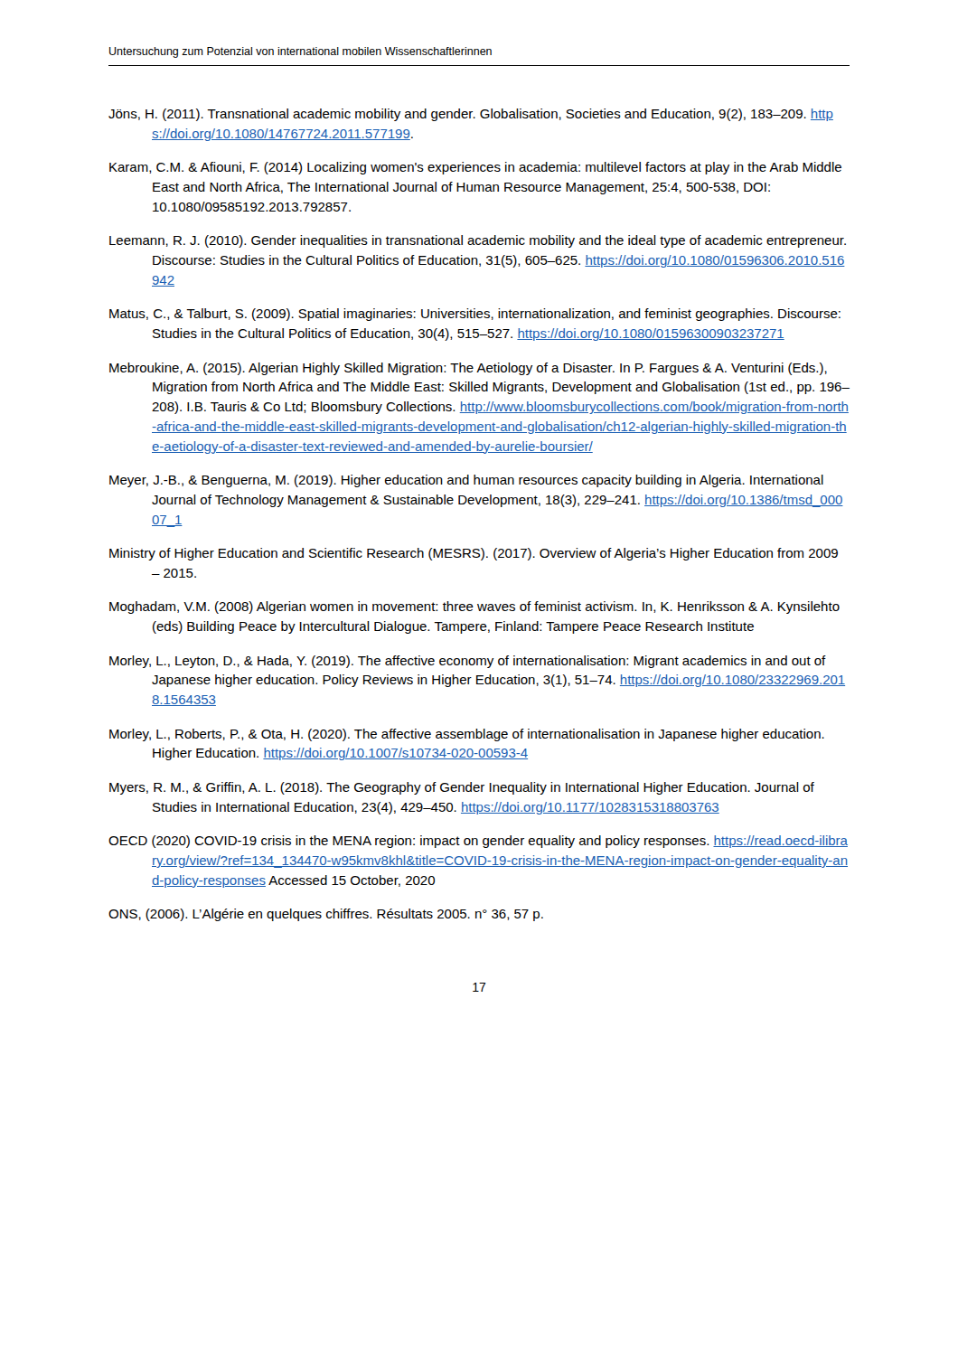Untersuchung zum Potenzial von international mobilen Wissenschaftlerinnen
Jöns, H. (2011). Transnational academic mobility and gender. Globalisation, Societies and Education, 9(2), 183–209. https://doi.org/10.1080/14767724.2011.577199.
Karam, C.M. & Afiouni, F. (2014) Localizing women's experiences in academia: multilevel factors at play in the Arab Middle East and North Africa, The International Journal of Human Resource Management, 25:4, 500-538, DOI: 10.1080/09585192.2013.792857.
Leemann, R. J. (2010). Gender inequalities in transnational academic mobility and the ideal type of academic entrepreneur. Discourse: Studies in the Cultural Politics of Education, 31(5), 605–625. https://doi.org/10.1080/01596306.2010.516942
Matus, C., & Talburt, S. (2009). Spatial imaginaries: Universities, internationalization, and feminist geographies. Discourse: Studies in the Cultural Politics of Education, 30(4), 515–527. https://doi.org/10.1080/01596300903237271
Mebroukine, A. (2015). Algerian Highly Skilled Migration: The Aetiology of a Disaster. In P. Fargues & A. Venturini (Eds.), Migration from North Africa and The Middle East: Skilled Migrants, Development and Globalisation (1st ed., pp. 196–208). I.B. Tauris & Co Ltd; Bloomsbury Collections. http://www.bloomsburycollections.com/book/migration-from-north-africa-and-the-middle-east-skilled-migrants-development-and-globalisation/ch12-algerian-highly-skilled-migration-the-aetiology-of-a-disaster-text-reviewed-and-amended-by-aurelie-boursier/
Meyer, J.-B., & Benguerna, M. (2019). Higher education and human resources capacity building in Algeria. International Journal of Technology Management & Sustainable Development, 18(3), 229–241. https://doi.org/10.1386/tmsd_00007_1
Ministry of Higher Education and Scientific Research (MESRS). (2017). Overview of Algeria’s Higher Education from 2009 – 2015.
Moghadam, V.M. (2008) Algerian women in movement: three waves of feminist activism. In, K. Henriksson & A. Kynsilehto (eds) Building Peace by Intercultural Dialogue. Tampere, Finland: Tampere Peace Research Institute
Morley, L., Leyton, D., & Hada, Y. (2019). The affective economy of internationalisation: Migrant academics in and out of Japanese higher education. Policy Reviews in Higher Education, 3(1), 51–74. https://doi.org/10.1080/23322969.2018.1564353
Morley, L., Roberts, P., & Ota, H. (2020). The affective assemblage of internationalisation in Japanese higher education. Higher Education. https://doi.org/10.1007/s10734-020-00593-4
Myers, R. M., & Griffin, A. L. (2018). The Geography of Gender Inequality in International Higher Education. Journal of Studies in International Education, 23(4), 429–450. https://doi.org/10.1177/1028315318803763
OECD (2020) COVID-19 crisis in the MENA region: impact on gender equality and policy responses. https://read.oecd-ilibrary.org/view/?ref=134_134470-w95kmv8khl&title=COVID-19-crisis-in-the-MENA-region-impact-on-gender-equality-and-policy-responses Accessed 15 October, 2020
ONS, (2006). L’Algérie en quelques chiffres. Résultats 2005. n° 36, 57 p.
17